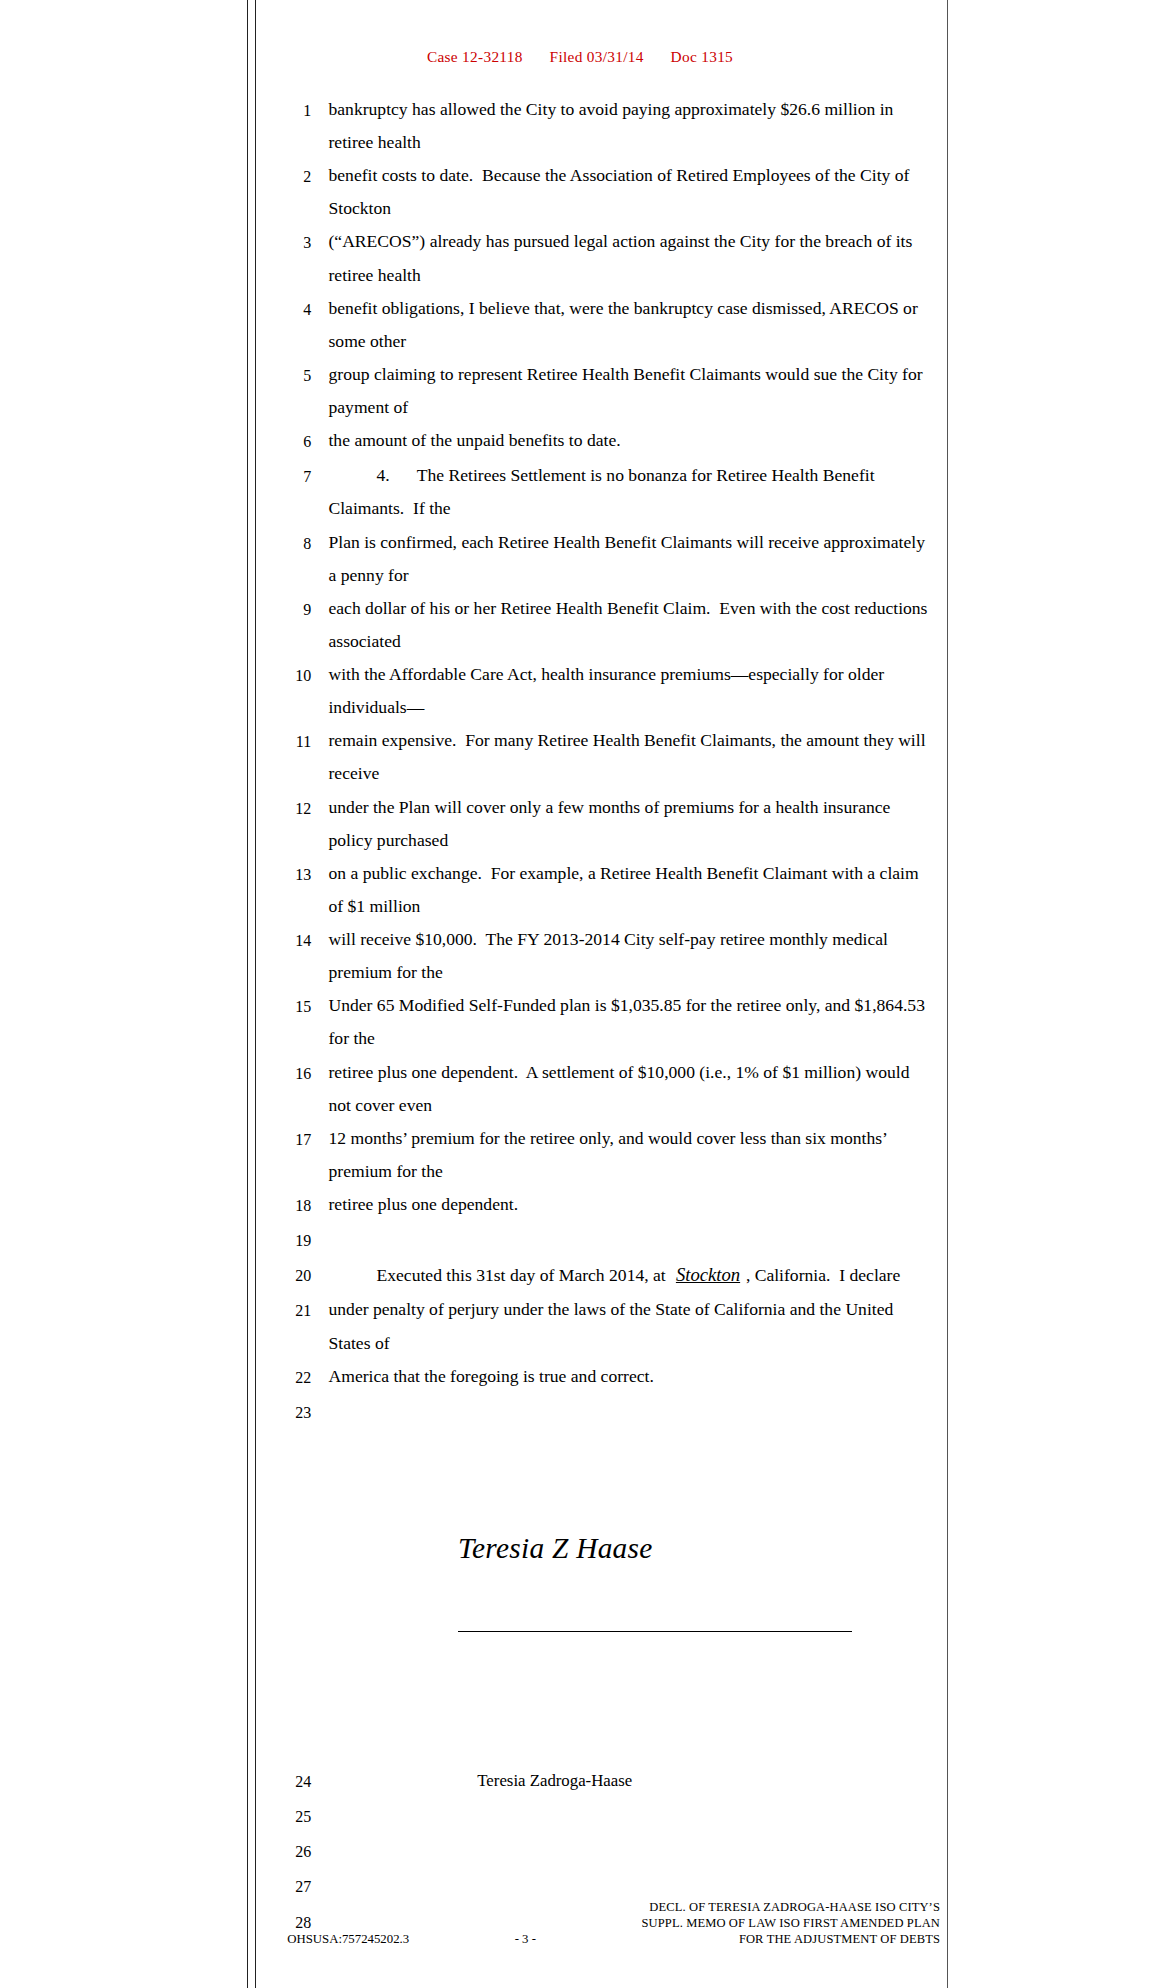Case 12-32118 Filed 03/31/14 Doc 1315
| 1 | bankruptcy has allowed the City to avoid paying approximately $26.6 million in retiree health |
| 2 | benefit costs to date. Because the Association of Retired Employees of the City of Stockton |
| 3 | (“ARECOS”) already has pursued legal action against the City for the breach of its retiree health |
| 4 | benefit obligations, I believe that, were the bankruptcy case dismissed, ARECOS or some other |
| 5 | group claiming to represent Retiree Health Benefit Claimants would sue the City for payment of |
| 6 | the amount of the unpaid benefits to date. |
| 7 | 4. The Retirees Settlement is no bonanza for Retiree Health Benefit Claimants. If the |
| 8 | Plan is confirmed, each Retiree Health Benefit Claimants will receive approximately a penny for |
| 9 | each dollar of his or her Retiree Health Benefit Claim. Even with the cost reductions associated |
| 10 | with the Affordable Care Act, health insurance premiums—especially for older individuals— |
| 11 | remain expensive. For many Retiree Health Benefit Claimants, the amount they will receive |
| 12 | under the Plan will cover only a few months of premiums for a health insurance policy purchased |
| 13 | on a public exchange. For example, a Retiree Health Benefit Claimant with a claim of $1 million |
| 14 | will receive $10,000. The FY 2013-2014 City self-pay retiree monthly medical premium for the |
| 15 | Under 65 Modified Self-Funded plan is $1,035.85 for the retiree only, and $1,864.53 for the |
| 16 | retiree plus one dependent. A settlement of $10,000 (i.e., 1% of $1 million) would not cover even |
| 17 | 12 months’ premium for the retiree only, and would cover less than six months’ premium for the |
| 18 | retiree plus one dependent. |
| 19 | |
| 20 | Executed this 31st day of March 2014, at Stockton , California. I declare |
| 21 | under penalty of perjury under the laws of the State of California and the United States of |
| 22 | America that the foregoing is true and correct. |
| 23 | Teresia Z Haase |
| 24 | Teresia Zadroga-Haase |
| 25 | |
| 26 | |
| 27 | |
| 28 | |
OHSUSA:757245202.3
- 3 -
Decl. of Teresia Zadroga-Haase ISO City’s
Suppl. Memo of Law ISO First Amended Plan
for the Adjustment of Debts